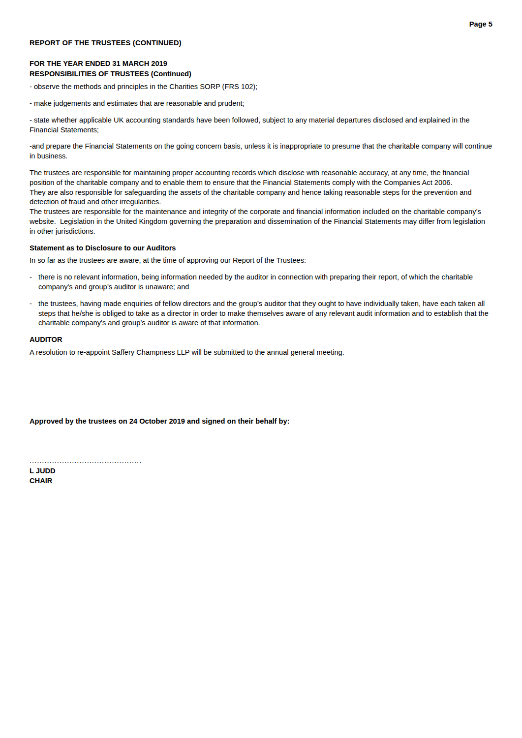Page 5
REPORT OF THE TRUSTEES (CONTINUED)
FOR THE YEAR ENDED 31 MARCH 2019
RESPONSIBILITIES OF TRUSTEES (Continued)
- observe the methods and principles in the Charities SORP (FRS 102);
- make judgements and estimates that are reasonable and prudent;
- state whether applicable UK accounting standards have been followed, subject to any material departures disclosed and explained in the Financial Statements;
-and prepare the Financial Statements on the going concern basis, unless it is inappropriate to presume that the charitable company will continue in business.
The trustees are responsible for maintaining proper accounting records which disclose with reasonable accuracy, at any time, the financial position of the charitable company and to enable them to ensure that the Financial Statements comply with the Companies Act 2006.
They are also responsible for safeguarding the assets of the charitable company and hence taking reasonable steps for the prevention and detection of fraud and other irregularities.
The trustees are responsible for the maintenance and integrity of the corporate and financial information included on the charitable company’s website. Legislation in the United Kingdom governing the preparation and dissemination of the Financial Statements may differ from legislation in other jurisdictions.
Statement as to Disclosure to our Auditors
In so far as the trustees are aware, at the time of approving our Report of the Trustees:
there is no relevant information, being information needed by the auditor in connection with preparing their report, of which the charitable company's and group’s auditor is unaware; and
the trustees, having made enquiries of fellow directors and the group’s auditor that they ought to have individually taken, have each taken all steps that he/she is obliged to take as a director in order to make themselves aware of any relevant audit information and to establish that the charitable company's and group’s auditor is aware of that information.
AUDITOR
A resolution to re-appoint Saffery Champness LLP will be submitted to the annual general meeting.
Approved by the trustees on 24 October 2019 and signed on their behalf by:
.............................................
L JUDD
CHAIR